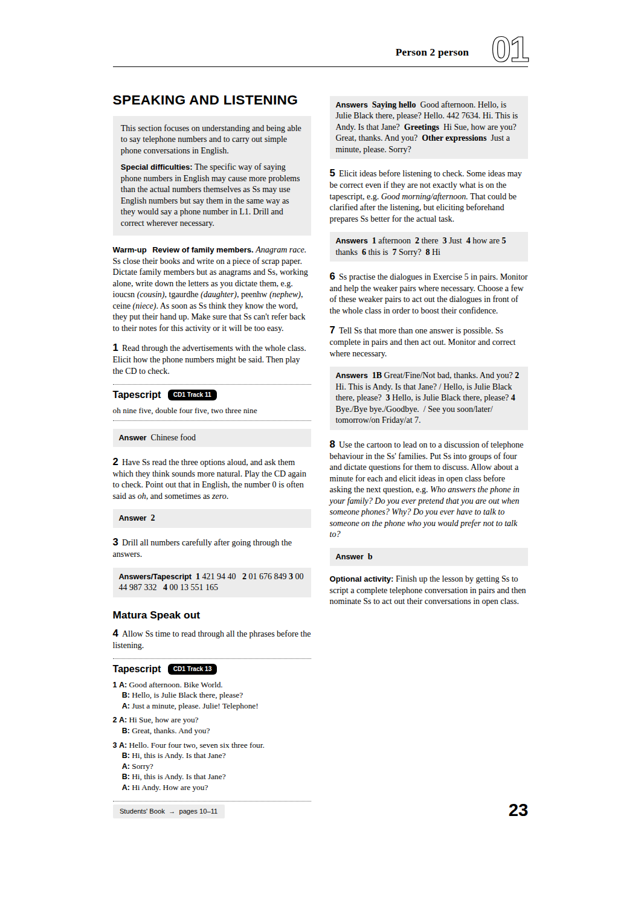Person 2 person
01
Speaking and listening
This section focuses on understanding and being able to say telephone numbers and to carry out simple phone conversations in English.
Special difficulties: The specific way of saying phone numbers in English may cause more problems than the actual numbers themselves as Ss may use English numbers but say them in the same way as they would say a phone number in L1. Drill and correct wherever necessary.
Warm-up Review of family members. Anagram race. Ss close their books and write on a piece of scrap paper. Dictate family members but as anagrams and Ss, working alone, write down the letters as you dictate them, e.g. ioucsn (cousin), tgaurdhe (daughter), peenhw (nephew), ceine (niece). As soon as Ss think they know the word, they put their hand up. Make sure that Ss can't refer back to their notes for this activity or it will be too easy.
1 Read through the advertisements with the whole class. Elicit how the phone numbers might be said. Then play the CD to check.
Tapescript CD1 Track 11
oh nine five, double four five, two three nine
Answer Chinese food
2 Have Ss read the three options aloud, and ask them which they think sounds more natural. Play the CD again to check. Point out that in English, the number 0 is often said as oh, and sometimes as zero.
Answer 2
3 Drill all numbers carefully after going through the answers.
Answers/Tapescript 1 421 94 40 2 01 676 849 3 00 44 987 332 4 00 13 551 165
Matura Speak out
4 Allow Ss time to read through all the phrases before the listening.
Tapescript CD1 Track 13
1 A: Good afternoon. Bike World.
B: Hello, is Julie Black there, please?
A: Just a minute, please. Julie! Telephone!
2 A: Hi Sue, how are you?
B: Great, thanks. And you?
3 A: Hello. Four four two, seven six three four.
B: Hi, this is Andy. Is that Jane?
A: Sorry?
B: Hi, this is Andy. Is that Jane?
A: Hi Andy. How are you?
Answers Saying hello Good afternoon. Hello, is Julie Black there, please? Hello. 442 7634. Hi. This is Andy. Is that Jane? Greetings Hi Sue, how are you? Great, thanks. And you? Other expressions Just a minute, please. Sorry?
5 Elicit ideas before listening to check. Some ideas may be correct even if they are not exactly what is on the tapescript, e.g. Good morning/afternoon. That could be clarified after the listening, but eliciting beforehand prepares Ss better for the actual task.
Answers 1 afternoon 2 there 3 Just 4 how are 5 thanks 6 this is 7 Sorry? 8 Hi
6 Ss practise the dialogues in Exercise 5 in pairs. Monitor and help the weaker pairs where necessary. Choose a few of these weaker pairs to act out the dialogues in front of the whole class in order to boost their confidence.
7 Tell Ss that more than one answer is possible. Ss complete in pairs and then act out. Monitor and correct where necessary.
Answers 1B Great/Fine/Not bad, thanks. And you? 2 Hi. This is Andy. Is that Jane? / Hello, is Julie Black there, please? 3 Hello, is Julie Black there, please? 4 Bye./Bye bye./Goodbye. / See you soon/later/ tomorrow/on Friday/at 7.
8 Use the cartoon to lead on to a discussion of telephone behaviour in the Ss' families. Put Ss into groups of four and dictate questions for them to discuss. Allow about a minute for each and elicit ideas in open class before asking the next question, e.g. Who answers the phone in your family? Do you ever pretend that you are out when someone phones? Why? Do you ever have to talk to someone on the phone who you would prefer not to talk to?
Answer b
Optional activity: Finish up the lesson by getting Ss to script a complete telephone conversation in pairs and then nominate Ss to act out their conversations in open class.
Students' Book → pages 10–11
23